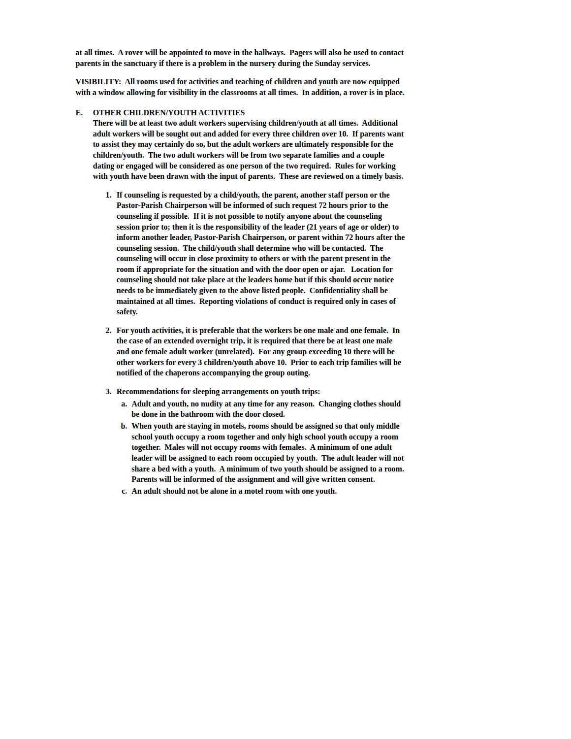at all times. A rover will be appointed to move in the hallways. Pagers will also be used to contact parents in the sanctuary if there is a problem in the nursery during the Sunday services.
VISIBILITY: All rooms used for activities and teaching of children and youth are now equipped with a window allowing for visibility in the classrooms at all times. In addition, a rover is in place.
E.
OTHER CHILDREN/YOUTH ACTIVITIES
There will be at least two adult workers supervising children/youth at all times. Additional adult workers will be sought out and added for every three children over 10. If parents want to assist they may certainly do so, but the adult workers are ultimately responsible for the children/youth. The two adult workers will be from two separate families and a couple dating or engaged will be considered as one person of the two required. Rules for working with youth have been drawn with the input of parents. These are reviewed on a timely basis.
If counseling is requested by a child/youth, the parent, another staff person or the Pastor-Parish Chairperson will be informed of such request 72 hours prior to the counseling if possible. If it is not possible to notify anyone about the counseling session prior to; then it is the responsibility of the leader (21 years of age or older) to inform another leader, Pastor-Parish Chairperson, or parent within 72 hours after the counseling session. The child/youth shall determine who will be contacted. The counseling will occur in close proximity to others or with the parent present in the room if appropriate for the situation and with the door open or ajar. Location for counseling should not take place at the leaders home but if this should occur notice needs to be immediately given to the above listed people. Confidentiality shall be maintained at all times. Reporting violations of conduct is required only in cases of safety.
For youth activities, it is preferable that the workers be one male and one female. In the case of an extended overnight trip, it is required that there be at least one male and one female adult worker (unrelated). For any group exceeding 10 there will be other workers for every 3 children/youth above 10. Prior to each trip families will be notified of the chaperons accompanying the group outing.
Recommendations for sleeping arrangements on youth trips:
Adult and youth, no nudity at any time for any reason. Changing clothes should be done in the bathroom with the door closed.
When youth are staying in motels, rooms should be assigned so that only middle school youth occupy a room together and only high school youth occupy a room together. Males will not occupy rooms with females. A minimum of one adult leader will be assigned to each room occupied by youth. The adult leader will not share a bed with a youth. A minimum of two youth should be assigned to a room. Parents will be informed of the assignment and will give written consent.
An adult should not be alone in a motel room with one youth.